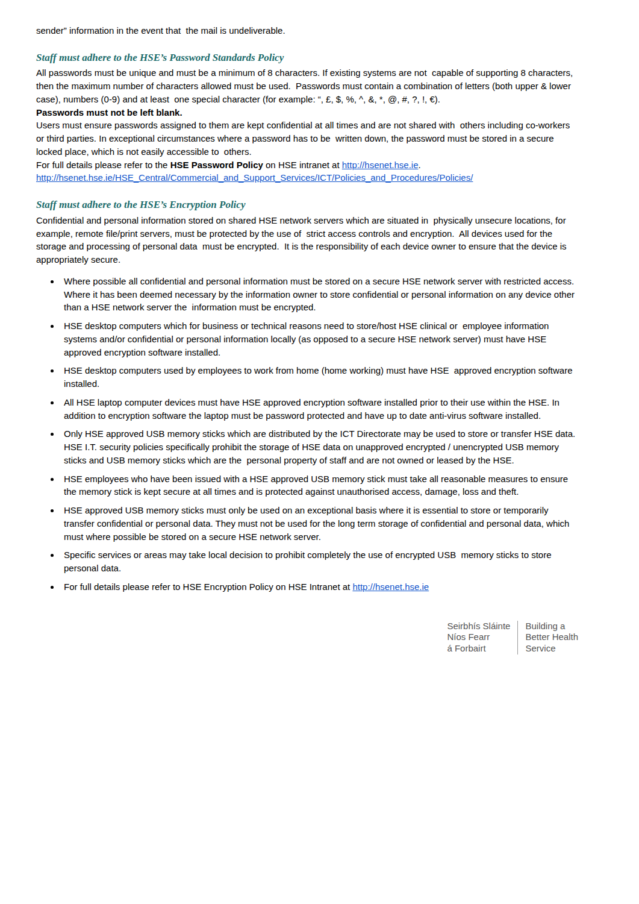sender” information in the event that the mail is undeliverable.
Staff must adhere to the HSE’s Password Standards Policy
All passwords must be unique and must be a minimum of 8 characters. If existing systems are not capable of supporting 8 characters, then the maximum number of characters allowed must be used. Passwords must contain a combination of letters (both upper & lower case), numbers (0-9) and at least one special character (for example: “, £, $, %, ^, &, *, @, #, ?, !, €).
Passwords must not be left blank.
Users must ensure passwords assigned to them are kept confidential at all times and are not shared with others including co-workers or third parties. In exceptional circumstances where a password has to be written down, the password must be stored in a secure locked place, which is not easily accessible to others.
For full details please refer to the HSE Password Policy on HSE intranet at http://hsenet.hse.ie.
http://hsenet.hse.ie/HSE_Central/Commercial_and_Support_Services/ICT/Policies_and_Procedures/Policies/
Staff must adhere to the HSE’s Encryption Policy
Confidential and personal information stored on shared HSE network servers which are situated in physically unsecure locations, for example, remote file/print servers, must be protected by the use of strict access controls and encryption. All devices used for the storage and processing of personal data must be encrypted. It is the responsibility of each device owner to ensure that the device is appropriately secure.
Where possible all confidential and personal information must be stored on a secure HSE network server with restricted access. Where it has been deemed necessary by the information owner to store confidential or personal information on any device other than a HSE network server the information must be encrypted.
HSE desktop computers which for business or technical reasons need to store/host HSE clinical or employee information systems and/or confidential or personal information locally (as opposed to a secure HSE network server) must have HSE approved encryption software installed.
HSE desktop computers used by employees to work from home (home working) must have HSE approved encryption software installed.
All HSE laptop computer devices must have HSE approved encryption software installed prior to their use within the HSE. In addition to encryption software the laptop must be password protected and have up to date anti-virus software installed.
Only HSE approved USB memory sticks which are distributed by the ICT Directorate may be used to store or transfer HSE data. HSE I.T. security policies specifically prohibit the storage of HSE data on unapproved encrypted / unencrypted USB memory sticks and USB memory sticks which are the personal property of staff and are not owned or leased by the HSE.
HSE employees who have been issued with a HSE approved USB memory stick must take all reasonable measures to ensure the memory stick is kept secure at all times and is protected against unauthorised access, damage, loss and theft.
HSE approved USB memory sticks must only be used on an exceptional basis where it is essential to store or temporarily transfer confidential or personal data. They must not be used for the long term storage of confidential and personal data, which must where possible be stored on a secure HSE network server.
Specific services or areas may take local decision to prohibit completely the use of encrypted USB memory sticks to store personal data.
For full details please refer to HSE Encryption Policy on HSE Intranet at http://hsenet.hse.ie
Seirbhís Sláinte
Níos Fearr
á Forbairt
Building a
Better Health
Service